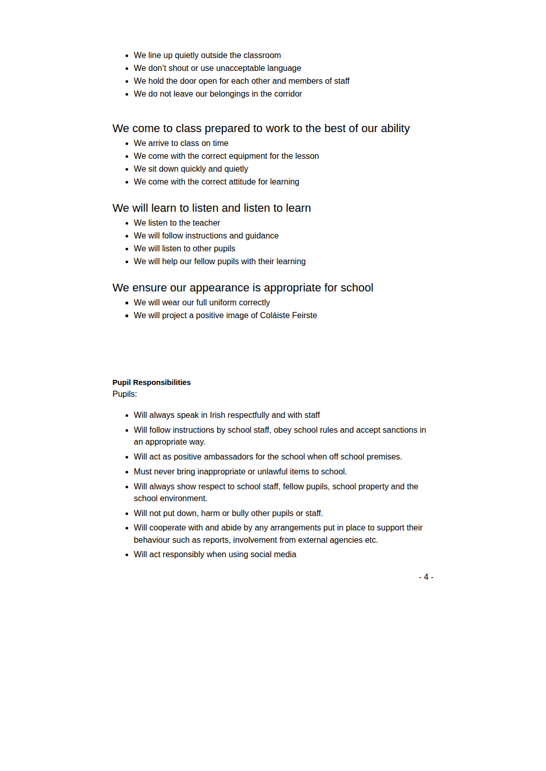We line up quietly outside the classroom
We don’t shout or use unacceptable language
We hold the door open for each other and members of staff
We do not leave our belongings in the corridor
We come to class prepared to work to the best of our ability
We arrive to class on time
We come with the correct equipment for the lesson
We sit down quickly and quietly
We come with the correct attitude for learning
We will learn to listen and listen to learn
We listen to the teacher
We will follow instructions and guidance
We will listen to other pupils
We will help our fellow pupils with their learning
We ensure our appearance is appropriate for school
We will wear our full uniform correctly
We will project a positive image of Coláiste Feirste
Pupil Responsibilities
Pupils:
Will always speak in Irish respectfully and with staff
Will follow instructions by school staff, obey school rules and accept sanctions in an appropriate way.
Will act as positive ambassadors for the school when off school premises.
Must never bring inappropriate or unlawful items to school.
Will always show respect to school staff, fellow pupils, school property and the school environment.
Will not put down, harm or bully other pupils or staff.
Will cooperate with and abide by any arrangements put in place to support their behaviour such as reports, involvement from external agencies etc.
Will act responsibly when using social media
- 4 -